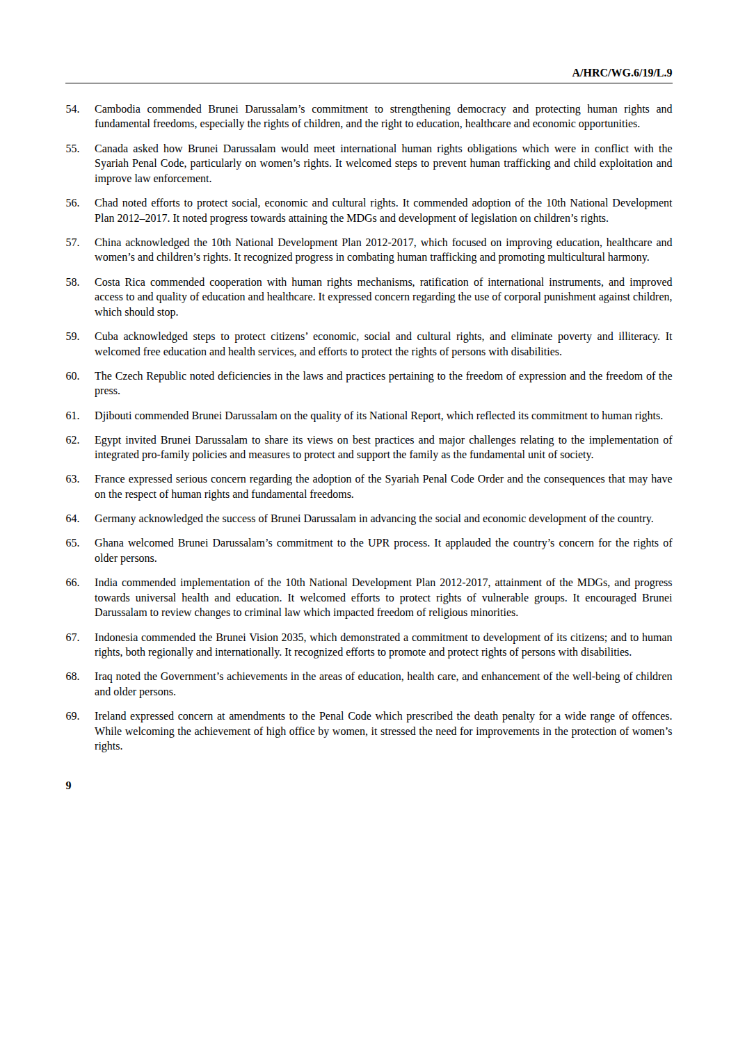A/HRC/WG.6/19/L.9
54.
Cambodia commended Brunei Darussalam’s commitment to strengthening democracy and protecting human rights and fundamental freedoms, especially the rights of children, and the right to education, healthcare and economic opportunities.
55.
Canada asked how Brunei Darussalam would meet international human rights obligations which were in conflict with the Syariah Penal Code, particularly on women’s rights. It welcomed steps to prevent human trafficking and child exploitation and improve law enforcement.
56.
Chad noted efforts to protect social, economic and cultural rights. It commended adoption of the 10th National Development Plan 2012–2017. It noted progress towards attaining the MDGs and development of legislation on children’s rights.
57.
China acknowledged the 10th National Development Plan 2012-2017, which focused on improving education, healthcare and women’s and children’s rights. It recognized progress in combating human trafficking and promoting multicultural harmony.
58.
Costa Rica commended cooperation with human rights mechanisms, ratification of international instruments, and improved access to and quality of education and healthcare. It expressed concern regarding the use of corporal punishment against children, which should stop.
59.
Cuba acknowledged steps to protect citizens’ economic, social and cultural rights, and eliminate poverty and illiteracy. It welcomed free education and health services, and efforts to protect the rights of persons with disabilities.
60.
The Czech Republic noted deficiencies in the laws and practices pertaining to the freedom of expression and the freedom of the press.
61.
Djibouti commended Brunei Darussalam on the quality of its National Report, which reflected its commitment to human rights.
62.
Egypt invited Brunei Darussalam to share its views on best practices and major challenges relating to the implementation of integrated pro-family policies and measures to protect and support the family as the fundamental unit of society.
63.
France expressed serious concern regarding the adoption of the Syariah Penal Code Order and the consequences that may have on the respect of human rights and fundamental freedoms.
64.
Germany acknowledged the success of Brunei Darussalam in advancing the social and economic development of the country.
65.
Ghana welcomed Brunei Darussalam’s commitment to the UPR process. It applauded the country’s concern for the rights of older persons.
66.
India commended implementation of the 10th National Development Plan 2012-2017, attainment of the MDGs, and progress towards universal health and education. It welcomed efforts to protect rights of vulnerable groups. It encouraged Brunei Darussalam to review changes to criminal law which impacted freedom of religious minorities.
67.
Indonesia commended the Brunei Vision 2035, which demonstrated a commitment to development of its citizens; and to human rights, both regionally and internationally. It recognized efforts to promote and protect rights of persons with disabilities.
68.
Iraq noted the Government’s achievements in the areas of education, health care, and enhancement of the well-being of children and older persons.
69.
Ireland expressed concern at amendments to the Penal Code which prescribed the death penalty for a wide range of offences. While welcoming the achievement of high office by women, it stressed the need for improvements in the protection of women’s rights.
9